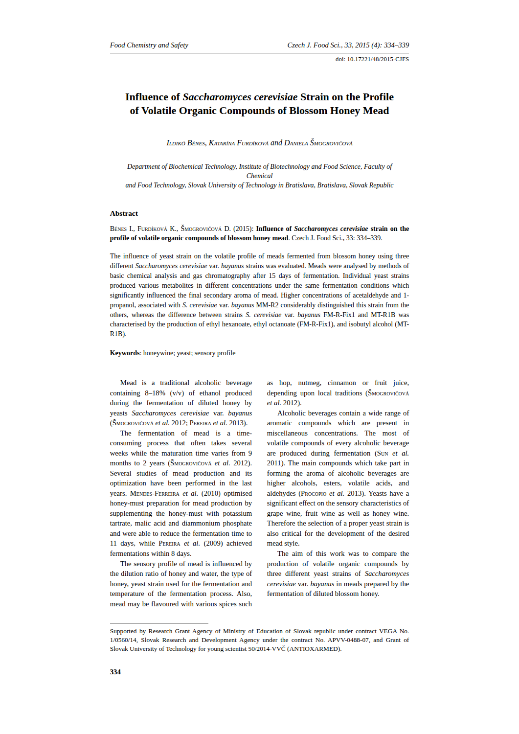Food Chemistry and Safety Czech J. Food Sci., 33, 2015 (4): 334–339
doi: 10.17221/48/2015-CJFS
Influence of Saccharomyces cerevisiae Strain on the Profile
of Volatile Organic Compounds of Blossom Honey Mead
Ildikó Bénes, Katarína Furdíková and Daniela Šmogrovičová
Department of Biochemical Technology, Institute of Biotechnology and Food Science, Faculty of Chemical
and Food Technology, Slovak University of Technology in Bratislava, Bratislava, Slovak Republic
Abstract
Bénes I., Furdíková K., Šmogrovičová D. (2015): Influence of Saccharomyces cerevisiae strain on the profile of volatile organic compounds of blossom honey mead. Czech J. Food Sci., 33: 334–339.
The influence of yeast strain on the volatile profile of meads fermented from blossom honey using three different Saccharomyces cerevisiae var. bayanus strains was evaluated. Meads were analysed by methods of basic chemical analysis and gas chromatography after 15 days of fermentation. Individual yeast strains produced various metabolites in different concentrations under the same fermentation conditions which significantly influenced the final secondary aroma of mead. Higher concentrations of acetaldehyde and 1-propanol, associated with S. cerevisiae var. bayanus MM-R2 considerably distinguished this strain from the others, whereas the difference between strains S. cerevisiae var. bayanus FM-R-Fix1 and MT-R1B was characterised by the production of ethyl hexanoate, ethyl octanoate (FM-R-Fix1), and isobutyl alcohol (MT-R1B).
Keywords: honeywine; yeast; sensory profile
Mead is a traditional alcoholic beverage containing 8–18% (v/v) of ethanol produced during the fermentation of diluted honey by yeasts Saccharomyces cerevisiae var. bayanus (Šmogrovičová et al. 2012; Pereira et al. 2013).
The fermentation of mead is a time-consuming process that often takes several weeks while the maturation time varies from 9 months to 2 years (Šmogrovičová et al. 2012). Several studies of mead production and its optimization have been performed in the last years. Mendes-Ferreira et al. (2010) optimised honey-must preparation for mead production by supplementing the honey-must with potassium tartrate, malic acid and diammonium phosphate and were able to reduce the fermentation time to 11 days, while Pereira et al. (2009) achieved fermentations within 8 days.
The sensory profile of mead is influenced by the dilution ratio of honey and water, the type of honey, yeast strain used for the fermentation and temperature of the fermentation process. Also, mead may be flavoured with various spices such as hop, nutmeg, cinnamon or fruit juice, depending upon local traditions (Šmogrovičová et al. 2012).
Alcoholic beverages contain a wide range of aromatic compounds which are present in miscellaneous concentrations. The most of volatile compounds of every alcoholic beverage are produced during fermentation (Sun et al. 2011). The main compounds which take part in forming the aroma of alcoholic beverages are higher alcohols, esters, volatile acids, and aldehydes (Procopio et al. 2013). Yeasts have a significant effect on the sensory characteristics of grape wine, fruit wine as well as honey wine. Therefore the selection of a proper yeast strain is also critical for the development of the desired mead style.
The aim of this work was to compare the production of volatile organic compounds by three different yeast strains of Saccharomyces cerevisiae var. bayanus in meads prepared by the fermentation of diluted blossom honey.
Supported by Research Grant Agency of Ministry of Education of Slovak republic under contract VEGA No. 1/0560/14, Slovak Research and Development Agency under the contract No. APVV-0488-07, and Grant of Slovak University of Technology for young scientist 50/2014-VVČ (ANTIOXARMED).
334